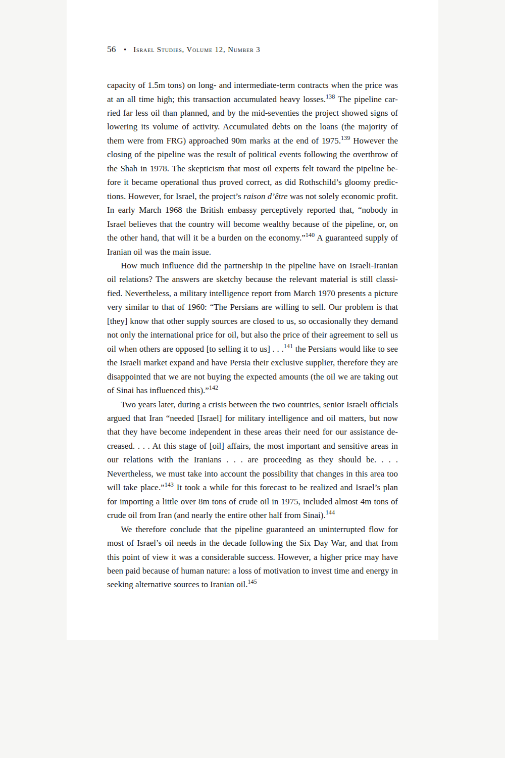56•Israel Studies, Volume 12, Number 3
capacity of 1.5m tons) on long- and intermediate-term contracts when the price was at an all time high; this transaction accumulated heavy losses.138 The pipeline carried far less oil than planned, and by the mid-seventies the project showed signs of lowering its volume of activity. Accumulated debts on the loans (the majority of them were from FRG) approached 90m marks at the end of 1975.139 However the closing of the pipeline was the result of political events following the overthrow of the Shah in 1978. The skepticism that most oil experts felt toward the pipeline before it became operational thus proved correct, as did Rothschild’s gloomy predictions. However, for Israel, the project’s raison d’être was not solely economic profit. In early March 1968 the British embassy perceptively reported that, “nobody in Israel believes that the country will become wealthy because of the pipeline, or, on the other hand, that will it be a burden on the economy.”140 A guaranteed supply of Iranian oil was the main issue.
How much influence did the partnership in the pipeline have on Israeli-Iranian oil relations? The answers are sketchy because the relevant material is still classified. Nevertheless, a military intelligence report from March 1970 presents a picture very similar to that of 1960: “The Persians are willing to sell. Our problem is that [they] know that other supply sources are closed to us, so occasionally they demand not only the international price for oil, but also the price of their agreement to sell us oil when others are opposed [to selling it to us] . . .141 the Persians would like to see the Israeli market expand and have Persia their exclusive supplier, therefore they are disappointed that we are not buying the expected amounts (the oil we are taking out of Sinai has influenced this).”142
Two years later, during a crisis between the two countries, senior Israeli officials argued that Iran “needed [Israel] for military intelligence and oil matters, but now that they have become independent in these areas their need for our assistance decreased. . . . At this stage of [oil] affairs, the most important and sensitive areas in our relations with the Iranians . . . are proceeding as they should be. . . . Nevertheless, we must take into account the possibility that changes in this area too will take place.”143 It took a while for this forecast to be realized and Israel’s plan for importing a little over 8m tons of crude oil in 1975, included almost 4m tons of crude oil from Iran (and nearly the entire other half from Sinai).144
We therefore conclude that the pipeline guaranteed an uninterrupted flow for most of Israel’s oil needs in the decade following the Six Day War, and that from this point of view it was a considerable success. However, a higher price may have been paid because of human nature: a loss of motivation to invest time and energy in seeking alternative sources to Iranian oil.145